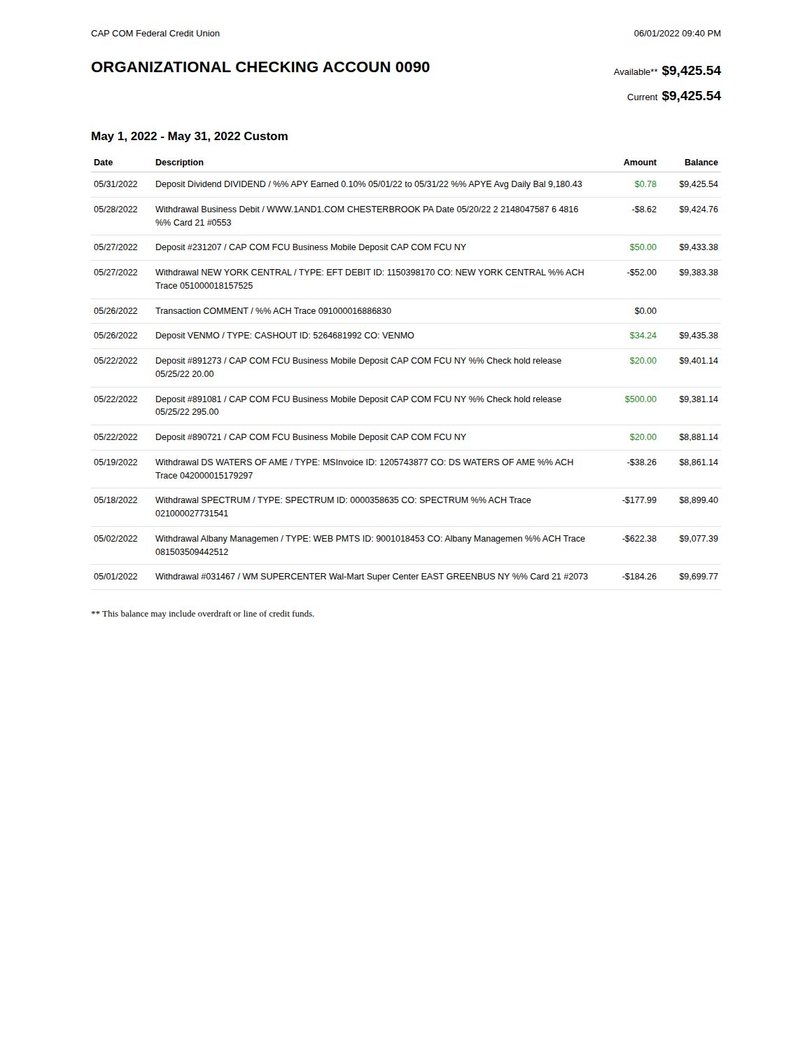CAP COM Federal Credit Union 06/01/2022 09:40 PM
ORGANIZATIONAL CHECKING ACCOUN 0090
Available**$9,425.54
Current$9,425.54
May 1, 2022 - May 31, 2022 Custom
| Date | Description | Amount | Balance |
| --- | --- | --- | --- |
| 05/31/2022 | Deposit Dividend DIVIDEND / %% APY Earned 0.10% 05/01/22 to 05/31/22 %% APYE Avg Daily Bal 9,180.43 | $0.78 | $9,425.54 |
| 05/28/2022 | Withdrawal Business Debit / WWW.1AND1.COM CHESTERBROOK PA Date 05/20/22 2 2148047587 6 4816 %% Card 21 #0553 | -$8.62 | $9,424.76 |
| 05/27/2022 | Deposit #231207 / CAP COM FCU Business Mobile Deposit CAP COM FCU NY | $50.00 | $9,433.38 |
| 05/27/2022 | Withdrawal NEW YORK CENTRAL / TYPE: EFT DEBIT ID: 1150398170 CO: NEW YORK CENTRAL %% ACH Trace 051000018157525 | -$52.00 | $9,383.38 |
| 05/26/2022 | Transaction COMMENT / %% ACH Trace 091000016886830 | $0.00 | |
| 05/26/2022 | Deposit VENMO / TYPE: CASHOUT ID: 5264681992 CO: VENMO | $34.24 | $9,435.38 |
| 05/22/2022 | Deposit #891273 / CAP COM FCU Business Mobile Deposit CAP COM FCU NY %% Check hold release 05/25/22 20.00 | $20.00 | $9,401.14 |
| 05/22/2022 | Deposit #891081 / CAP COM FCU Business Mobile Deposit CAP COM FCU NY %% Check hold release 05/25/22 295.00 | $500.00 | $9,381.14 |
| 05/22/2022 | Deposit #890721 / CAP COM FCU Business Mobile Deposit CAP COM FCU NY | $20.00 | $8,881.14 |
| 05/19/2022 | Withdrawal DS WATERS OF AME / TYPE: MSInvoice ID: 1205743877 CO: DS WATERS OF AME %% ACH Trace 042000015179297 | -$38.26 | $8,861.14 |
| 05/18/2022 | Withdrawal SPECTRUM / TYPE: SPECTRUM ID: 0000358635 CO: SPECTRUM %% ACH Trace 021000027731541 | -$177.99 | $8,899.40 |
| 05/02/2022 | Withdrawal Albany Managemen / TYPE: WEB PMTS ID: 9001018453 CO: Albany Managemen %% ACH Trace 081503509442512 | -$622.38 | $9,077.39 |
| 05/01/2022 | Withdrawal #031467 / WM SUPERCENTER Wal-Mart Super Center EAST GREENBUS NY %% Card 21 #2073 | -$184.26 | $9,699.77 |
** This balance may include overdraft or line of credit funds.